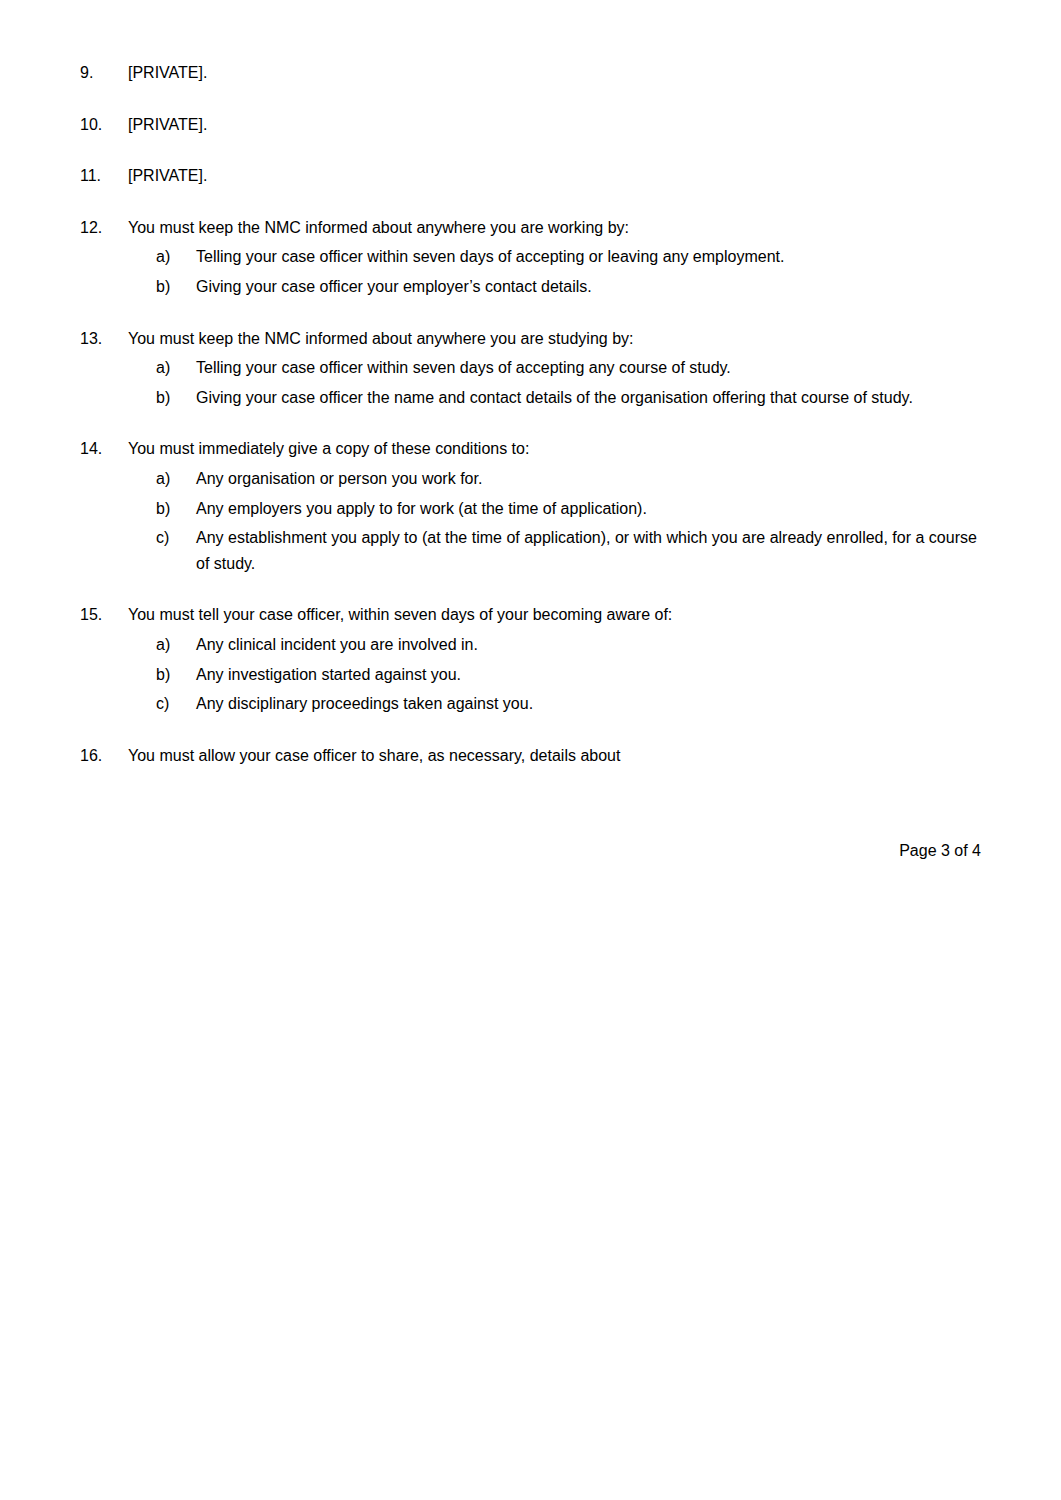[PRIVATE].
[PRIVATE].
[PRIVATE].
You must keep the NMC informed about anywhere you are working by:
Telling your case officer within seven days of accepting or leaving any employment.
Giving your case officer your employer’s contact details.
You must keep the NMC informed about anywhere you are studying by:
Telling your case officer within seven days of accepting any course of study.
Giving your case officer the name and contact details of the organisation offering that course of study.
You must immediately give a copy of these conditions to:
Any organisation or person you work for.
Any employers you apply to for work (at the time of application).
Any establishment you apply to (at the time of application), or with which you are already enrolled, for a course of study.
You must tell your case officer, within seven days of your becoming aware of:
Any clinical incident you are involved in.
Any investigation started against you.
Any disciplinary proceedings taken against you.
You must allow your case officer to share, as necessary, details about
Page 3 of 4